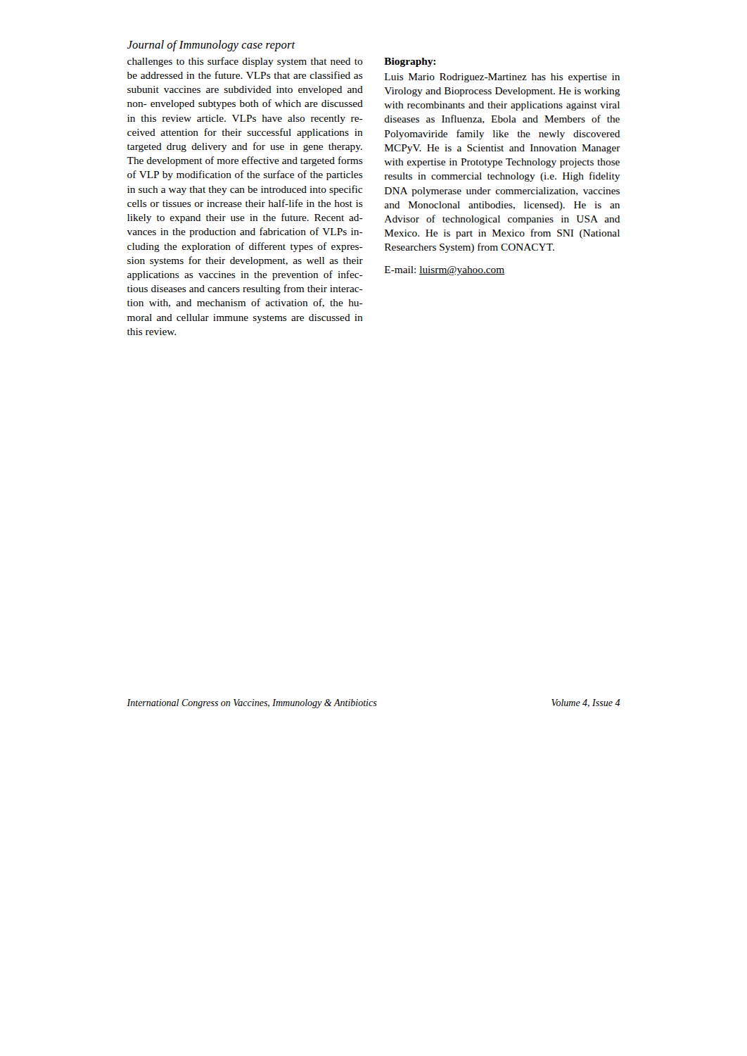Journal of Immunology case report
challenges to this surface display system that need to be addressed in the future. VLPs that are classified as subunit vaccines are subdivided into enveloped and non- enveloped subtypes both of which are discussed in this review article. VLPs have also recently received attention for their successful applications in targeted drug delivery and for use in gene therapy. The development of more effective and targeted forms of VLP by modification of the surface of the particles in such a way that they can be introduced into specific cells or tissues or increase their half-life in the host is likely to expand their use in the future. Recent advances in the production and fabrication of VLPs including the exploration of different types of expression systems for their development, as well as their applications as vaccines in the prevention of infectious diseases and cancers resulting from their interaction with, and mechanism of activation of, the humoral and cellular immune systems are discussed in this review.
Biography:
Luis Mario Rodriguez-Martinez has his expertise in Virology and Bioprocess Development. He is working with recombinants and their applications against viral diseases as Influenza, Ebola and Members of the Polyomaviride family like the newly discovered MCPyV. He is a Scientist and Innovation Manager with expertise in Prototype Technology projects those results in commercial technology (i.e. High fidelity DNA polymerase under commercialization, vaccines and Monoclonal antibodies, licensed). He is an Advisor of technological companies in USA and Mexico. He is part in Mexico from SNI (National Researchers System) from CONACYT.
E-mail: luisrm@yahoo.com
International Congress on Vaccines, Immunology & Antibiotics
Volume 4, Issue 4